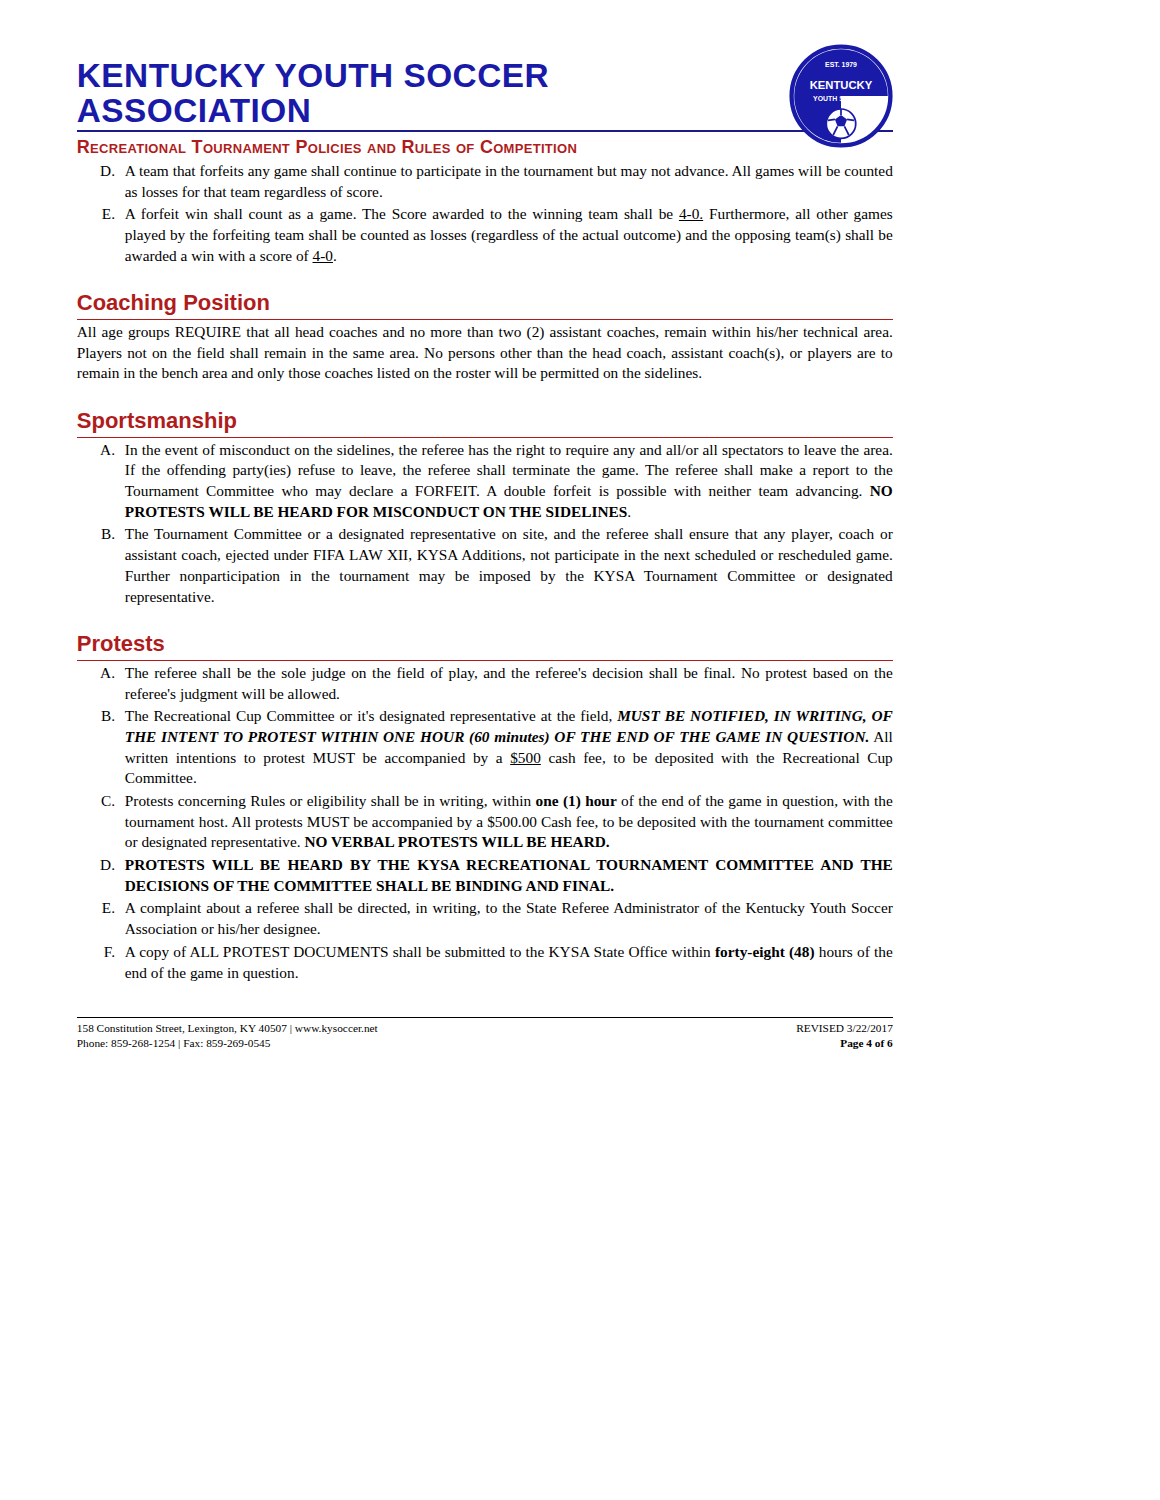EST. 1979 KENTUCKY YOUTH SOCCER
KENTUCKY YOUTH SOCCER ASSOCIATION
Recreational Tournament Policies and Rules of Competition
A team that forfeits any game shall continue to participate in the tournament but may not advance. All games will be counted as losses for that team regardless of score.
A forfeit win shall count as a game. The Score awarded to the winning team shall be 4-0. Furthermore, all other games played by the forfeiting team shall be counted as losses (regardless of the actual outcome) and the opposing team(s) shall be awarded a win with a score of 4-0.
Coaching Position
All age groups REQUIRE that all head coaches and no more than two (2) assistant coaches, remain within his/her technical area. Players not on the field shall remain in the same area. No persons other than the head coach, assistant coach(s), or players are to remain in the bench area and only those coaches listed on the roster will be permitted on the sidelines.
Sportsmanship
In the event of misconduct on the sidelines, the referee has the right to require any and all/or all spectators to leave the area. If the offending party(ies) refuse to leave, the referee shall terminate the game. The referee shall make a report to the Tournament Committee who may declare a FORFEIT. A double forfeit is possible with neither team advancing. NO PROTESTS WILL BE HEARD FOR MISCONDUCT ON THE SIDELINES.
The Tournament Committee or a designated representative on site, and the referee shall ensure that any player, coach or assistant coach, ejected under FIFA LAW XII, KYSA Additions, not participate in the next scheduled or rescheduled game. Further nonparticipation in the tournament may be imposed by the KYSA Tournament Committee or designated representative.
Protests
The referee shall be the sole judge on the field of play, and the referee's decision shall be final. No protest based on the referee's judgment will be allowed.
The Recreational Cup Committee or it's designated representative at the field, MUST BE NOTIFIED, IN WRITING, OF THE INTENT TO PROTEST WITHIN ONE HOUR (60 minutes) OF THE END OF THE GAME IN QUESTION. All written intentions to protest MUST be accompanied by a $500 cash fee, to be deposited with the Recreational Cup Committee.
Protests concerning Rules or eligibility shall be in writing, within one (1) hour of the end of the game in question, with the tournament host. All protests MUST be accompanied by a $500.00 Cash fee, to be deposited with the tournament committee or designated representative. NO VERBAL PROTESTS WILL BE HEARD.
PROTESTS WILL BE HEARD BY THE KYSA RECREATIONAL TOURNAMENT COMMITTEE AND THE DECISIONS OF THE COMMITTEE SHALL BE BINDING AND FINAL.
A complaint about a referee shall be directed, in writing, to the State Referee Administrator of the Kentucky Youth Soccer Association or his/her designee.
A copy of ALL PROTEST DOCUMENTS shall be submitted to the KYSA State Office within forty-eight (48) hours of the end of the game in question.
158 Constitution Street, Lexington, KY 40507 | www.kysoccer.net
Phone: 859-268-1254 | Fax: 859-269-0545
REVISED 3/22/2017
Page 4 of 6